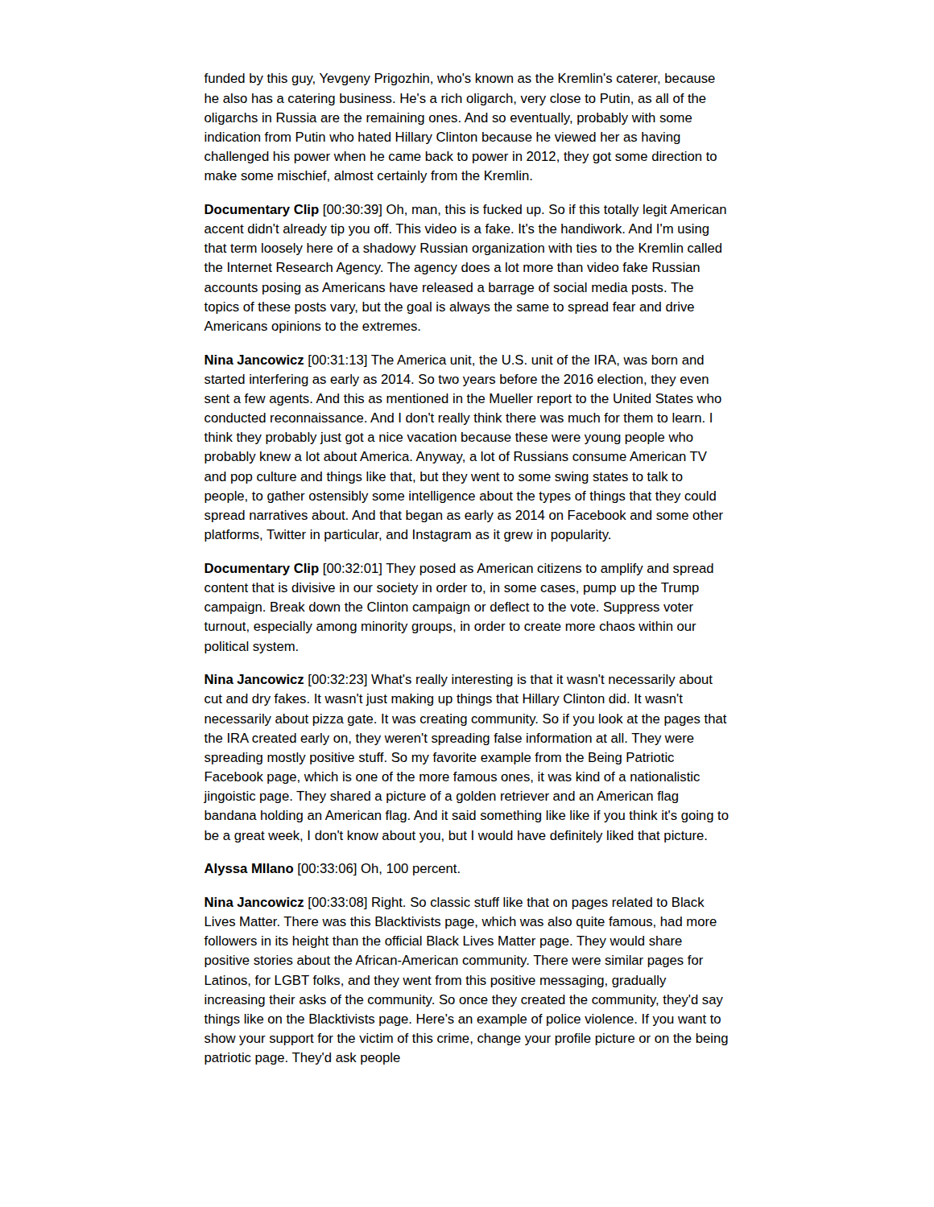funded by this guy, Yevgeny Prigozhin, who's known as the Kremlin's caterer, because he also has a catering business. He's a rich oligarch, very close to Putin, as all of the oligarchs in Russia are the remaining ones. And so eventually, probably with some indication from Putin who hated Hillary Clinton because he viewed her as having challenged his power when he came back to power in 2012, they got some direction to make some mischief, almost certainly from the Kremlin.
Documentary Clip [00:30:39] Oh, man, this is fucked up. So if this totally legit American accent didn't already tip you off. This video is a fake. It's the handiwork. And I'm using that term loosely here of a shadowy Russian organization with ties to the Kremlin called the Internet Research Agency. The agency does a lot more than video fake Russian accounts posing as Americans have released a barrage of social media posts. The topics of these posts vary, but the goal is always the same to spread fear and drive Americans opinions to the extremes.
Nina Jancowicz [00:31:13] The America unit, the U.S. unit of the IRA, was born and started interfering as early as 2014. So two years before the 2016 election, they even sent a few agents. And this as mentioned in the Mueller report to the United States who conducted reconnaissance. And I don't really think there was much for them to learn. I think they probably just got a nice vacation because these were young people who probably knew a lot about America. Anyway, a lot of Russians consume American TV and pop culture and things like that, but they went to some swing states to talk to people, to gather ostensibly some intelligence about the types of things that they could spread narratives about. And that began as early as 2014 on Facebook and some other platforms, Twitter in particular, and Instagram as it grew in popularity.
Documentary Clip [00:32:01] They posed as American citizens to amplify and spread content that is divisive in our society in order to, in some cases, pump up the Trump campaign. Break down the Clinton campaign or deflect to the vote. Suppress voter turnout, especially among minority groups, in order to create more chaos within our political system.
Nina Jancowicz [00:32:23] What's really interesting is that it wasn't necessarily about cut and dry fakes. It wasn't just making up things that Hillary Clinton did. It wasn't necessarily about pizza gate. It was creating community. So if you look at the pages that the IRA created early on, they weren't spreading false information at all. They were spreading mostly positive stuff. So my favorite example from the Being Patriotic Facebook page, which is one of the more famous ones, it was kind of a nationalistic jingoistic page. They shared a picture of a golden retriever and an American flag bandana holding an American flag. And it said something like like if you think it's going to be a great week, I don't know about you, but I would have definitely liked that picture.
Alyssa MIlano [00:33:06] Oh, 100 percent.
Nina Jancowicz [00:33:08] Right. So classic stuff like that on pages related to Black Lives Matter. There was this Blacktivists page, which was also quite famous, had more followers in its height than the official Black Lives Matter page. They would share positive stories about the African-American community. There were similar pages for Latinos, for LGBT folks, and they went from this positive messaging, gradually increasing their asks of the community. So once they created the community, they'd say things like on the Blacktivists page. Here's an example of police violence. If you want to show your support for the victim of this crime, change your profile picture or on the being patriotic page. They'd ask people